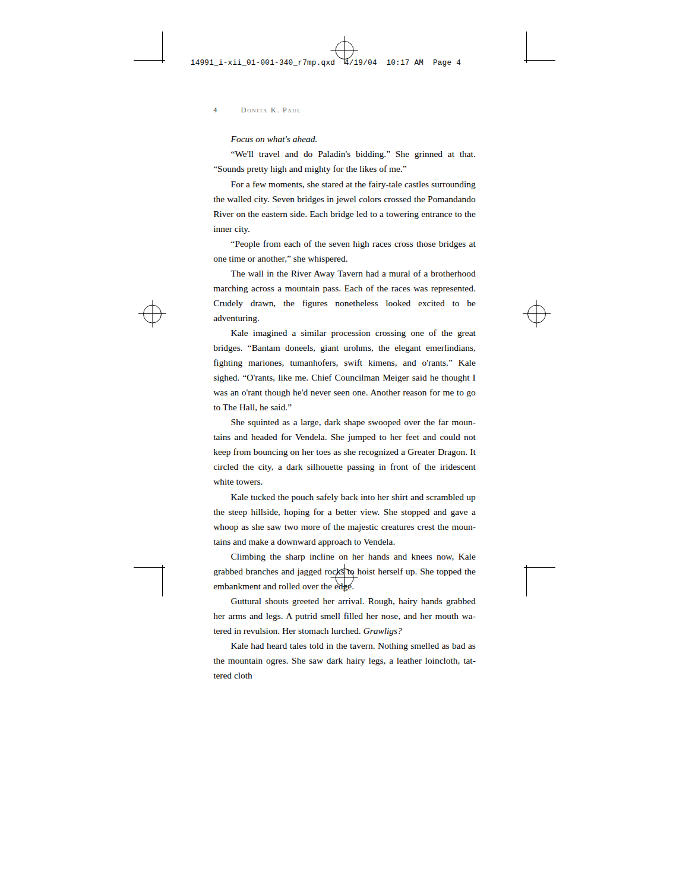14991_i-xii_01-001-340_r7mp.qxd 4/19/04 10:17 AM Page 4
4 Donita K. Paul
Focus on what's ahead.
“We'll travel and do Paladin's bidding.” She grinned at that. “Sounds pretty high and mighty for the likes of me.”
For a few moments, she stared at the fairy-tale castles surrounding the walled city. Seven bridges in jewel colors crossed the Pomandando River on the eastern side. Each bridge led to a towering entrance to the inner city.
“People from each of the seven high races cross those bridges at one time or another,” she whispered.
The wall in the River Away Tavern had a mural of a brotherhood marching across a mountain pass. Each of the races was represented. Crudely drawn, the figures nonetheless looked excited to be adventuring.
Kale imagined a similar procession crossing one of the great bridges. “Bantam doneels, giant urohms, the elegant emerlindians, fighting mariones, tumanhofers, swift kimens, and o'rants.” Kale sighed. “O'rants, like me. Chief Councilman Meiger said he thought I was an o'rant though he'd never seen one. Another reason for me to go to The Hall, he said.”
She squinted as a large, dark shape swooped over the far mountains and headed for Vendela. She jumped to her feet and could not keep from bouncing on her toes as she recognized a Greater Dragon. It circled the city, a dark silhouette passing in front of the iridescent white towers.
Kale tucked the pouch safely back into her shirt and scrambled up the steep hillside, hoping for a better view. She stopped and gave a whoop as she saw two more of the majestic creatures crest the mountains and make a downward approach to Vendela.
Climbing the sharp incline on her hands and knees now, Kale grabbed branches and jagged rocks to hoist herself up. She topped the embankment and rolled over the edge.
Guttural shouts greeted her arrival. Rough, hairy hands grabbed her arms and legs. A putrid smell filled her nose, and her mouth watered in revulsion. Her stomach lurched. Grawligs?
Kale had heard tales told in the tavern. Nothing smelled as bad as the mountain ogres. She saw dark hairy legs, a leather loincloth, tattered cloth